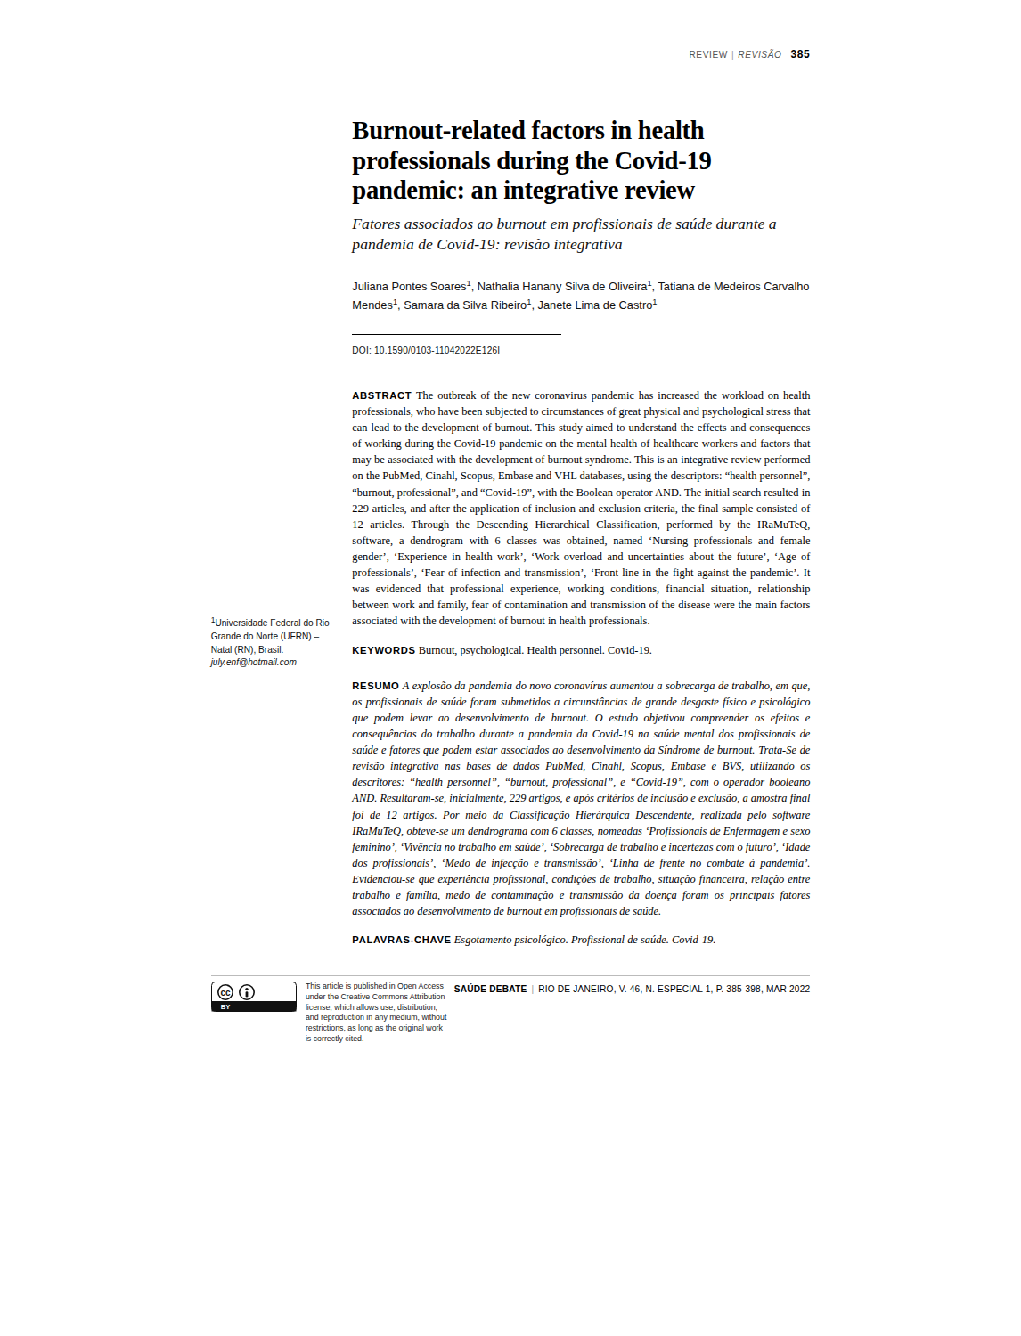REVIEW|REVISÃO 385
1Universidade Federal do Rio Grande do Norte (UFRN) – Natal (RN), Brasil.
july.enf@hotmail.com
Burnout-related factors in health professionals during the Covid-19 pandemic: an integrative review
Fatores associados ao burnout em profissionais de saúde durante a pandemia de Covid-19: revisão integrativa
Juliana Pontes Soares1, Nathalia Hanany Silva de Oliveira1, Tatiana de Medeiros Carvalho Mendes1, Samara da Silva Ribeiro1, Janete Lima de Castro1
DOI: 10.1590/0103-11042022E126I
ABSTRACT The outbreak of the new coronavirus pandemic has increased the workload on health professionals, who have been subjected to circumstances of great physical and psychological stress that can lead to the development of burnout. This study aimed to understand the effects and consequences of working during the Covid-19 pandemic on the mental health of healthcare workers and factors that may be associated with the development of burnout syndrome. This is an integrative review performed on the PubMed, Cinahl, Scopus, Embase and VHL databases, using the descriptors: “health personnel”, “burnout, professional”, and “Covid-19”, with the Boolean operator AND. The initial search resulted in 229 articles, and after the application of inclusion and exclusion criteria, the final sample consisted of 12 articles. Through the Descending Hierarchical Classification, performed by the IRaMuTeQ, software, a dendrogram with 6 classes was obtained, named ‘Nursing professionals and female gender’, ‘Experience in health work’, ‘Work overload and uncertainties about the future’, ‘Age of professionals’, ‘Fear of infection and transmission’, ‘Front line in the fight against the pandemic’. It was evidenced that professional experience, working conditions, financial situation, relationship between work and family, fear of contamination and transmission of the disease were the main factors associated with the development of burnout in health professionals.
KEYWORDS Burnout, psychological. Health personnel. Covid-19.
RESUMO A explosão da pandemia do novo coronavírus aumentou a sobrecarga de trabalho, em que, os profissionais de saúde foram submetidos a circunstâncias de grande desgaste físico e psicológico que podem levar ao desenvolvimento de burnout. O estudo objetivou compreender os efeitos e consequências do trabalho durante a pandemia da Covid-19 na saúde mental dos profissionais de saúde e fatores que podem estar associados ao desenvolvimento da Síndrome de burnout. Trata-Se de revisão integrativa nas bases de dados PubMed, Cinahl, Scopus, Embase e BVS, utilizando os descritores: “health personnel”, “burnout, professional”, e “Covid-19”, com o operador booleano AND. Resultaram-se, inicialmente, 229 artigos, e após critérios de inclusão e exclusão, a amostra final foi de 12 artigos. Por meio da Classificação Hierárquica Descendente, realizada pelo software IRaMuTeQ, obteve-se um dendrograma com 6 classes, nomeadas ‘Profissionais de Enfermagem e sexo feminino’, ‘Vivência no trabalho em saúde’, ‘Sobrecarga de trabalho e incertezas com o futuro’, ‘Idade dos profissionais’, ‘Medo de infecção e transmissão’, ‘Linha de frente no combate à pandemia’. Evidenciou-se que experiência profissional, condições de trabalho, situação financeira, relação entre trabalho e família, medo de contaminação e transmissão da doença foram os principais fatores associados ao desenvolvimento de burnout em profissionais de saúde.
PALAVRAS-CHAVE Esgotamento psicológico. Profissional de saúde. Covid-19.
cc BY
This article is published in Open Access under the Creative Commons Attribution license, which allows use, distribution, and reproduction in any medium, without restrictions, as long as the original work is correctly cited.
SAÚDE DEBATE|RIO DE JANEIRO, V. 46, N. ESPECIAL 1, P. 385-398, MAR 2022